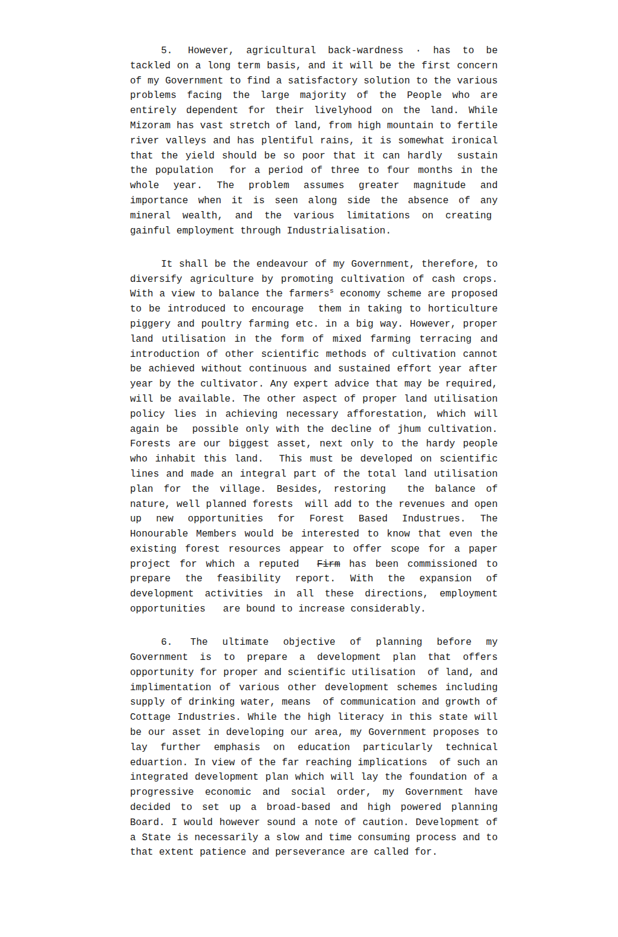5. However, agricultural back-wardness · has to be tackled on a long term basis, and it will be the first concern of my Government to find a satisfactory solution to the various problems facing the large majority of the People who are entirely dependent for their livelyhood on the land. While Mizoram has vast stretch of land, from high mountain to fertile river valleys and has plentiful rains, it is somewhat ironical that the yield should be so poor that it can hardly sustain the population for a period of three to four months in the whole year. The problem assumes greater magnitude and importance when it is seen along side the absence of any mineral wealth, and the various limitations on creating gainful employment through Industrialisation.
It shall be the endeavour of my Government, therefore, to diversify agriculture by promoting cultivation of cash crops. With a view to balance the farmerss economy scheme are proposed to be introduced to encourage them in taking to horticulture piggery and poultry farming etc. in a big way. However, proper land utilisation in the form of mixed farming terracing and introduction of other scientific methods of cultivation cannot be achieved without continuous and sustained effort year after year by the cultivator. Any expert advice that may be required, will be available. The other aspect of proper land utilisation policy lies in achieving necessary afforestation, which will again be possible only with the decline of jhum cultivation. Forests are our biggest asset, next only to the hardy people who inhabit this land. This must be developed on scientific lines and made an integral part of the total land utilisation plan for the village. Besides, restoring the balance of nature, well planned forests will add to the revenues and open up new opportunities for Forest Based Industrues. The Honourable Members would be interested to know that even the existing forest resources appear to offer scope for a paper project for which a reputed Firm has been commissioned to prepare the feasibility report. With the expansion of development activities in all these directions, employment opportunities are bound to increase considerably.
6. The ultimate objective of planning before my Government is to prepare a development plan that offers opportunity for proper and scientific utilisation of land, and implimentation of various other development schemes including supply of drinking water, means of communication and growth of Cottage Industries. While the high literacy in this state will be our asset in developing our area, my Government proposes to lay further emphasis on education particularly technical eduartion. In view of the far reaching implications of such an integrated development plan which will lay the foundation of a progressive economic and social order, my Government have decided to set up a broad-based and high powered planning Board. I would however sound a note of caution. Development of a State is necessarily a slow and time consuming process and to that extent patience and perseverance are called for.